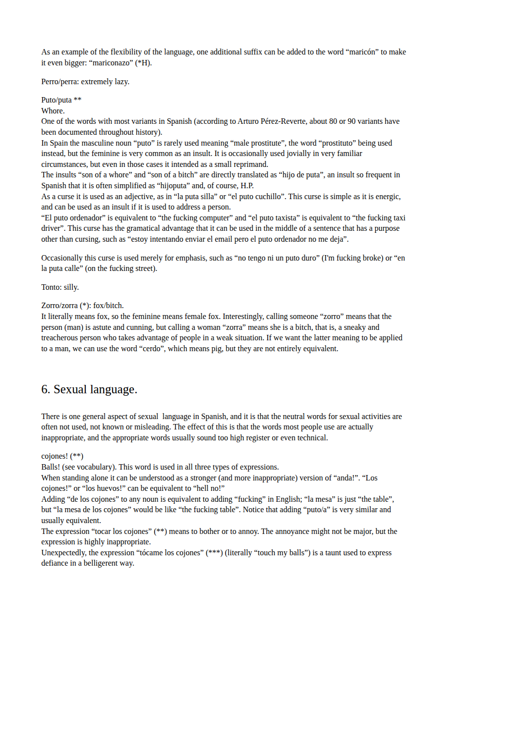As an example of the flexibility of the language, one additional suffix can be added to the word “maricón” to make it even bigger: “mariconazo” (*H).
Perro/perra: extremely lazy.
Puto/puta **
Whore.
One of the words with most variants in Spanish (according to Arturo Pérez-Reverte, about 80 or 90 variants have been documented throughout history).
In Spain the masculine noun “puto” is rarely used meaning “male prostitute”, the word “prostituto” being used instead, but the feminine is very common as an insult. It is occasionally used jovially in very familiar circumstances, but even in those cases it intended as a small reprimand.
The insults “son of a whore” and “son of a bitch” are directly translated as “hijo de puta”, an insult so frequent in Spanish that it is often simplified as “hijoputa” and, of course, H.P.
As a curse it is used as an adjective, as in “la puta silla” or “el puto cuchillo”. This curse is simple as it is energic, and can be used as an insult if it is used to address a person.
“El puto ordenador” is equivalent to “the fucking computer” and “el puto taxista” is equivalent to “the fucking taxi driver”. This curse has the gramatical advantage that it can be used in the middle of a sentence that has a purpose other than cursing, such as “estoy intentando enviar el email pero el puto ordenador no me deja”.
Occasionally this curse is used merely for emphasis, such as “no tengo ni un puto duro” (I'm fucking broke) or “en la puta calle” (on the fucking street).
Tonto: silly.
Zorro/zorra (*): fox/bitch.
It literally means fox, so the feminine means female fox. Interestingly, calling someone “zorro” means that the person (man) is astute and cunning, but calling a woman “zorra” means she is a bitch, that is, a sneaky and treacherous person who takes advantage of people in a weak situation. If we want the latter meaning to be applied to a man, we can use the word “cerdo”, which means pig, but they are not entirely equivalent.
6. Sexual language.
There is one general aspect of sexual language in Spanish, and it is that the neutral words for sexual activities are often not used, not known or misleading. The effect of this is that the words most people use are actually inappropriate, and the appropriate words usually sound too high register or even technical.
cojones! (**)
Balls! (see vocabulary). This word is used in all three types of expressions.
When standing alone it can be understood as a stronger (and more inappropriate) version of “anda!”. “Los cojones!” or “los huevos!” can be equivalent to “hell no!”
Adding “de los cojones” to any noun is equivalent to adding “fucking” in English; “la mesa” is just “the table”, but “la mesa de los cojones” would be like “the fucking table”. Notice that adding “puto/a” is very similar and usually equivalent.
The expression “tocar los cojones” (**) means to bother or to annoy. The annoyance might not be major, but the expression is highly inappropriate.
Unexpectedly, the expression “tócame los cojones” (***) (literally “touch my balls”) is a taunt used to express defiance in a belligerent way.